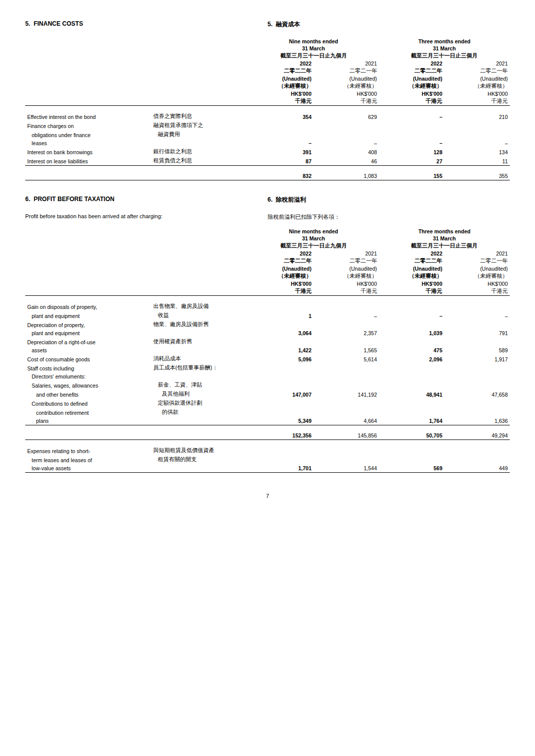5. FINANCE COSTS
5. 融資成本
| | | Nine months ended | Three months ended |
| | | 31 March | 31 March |
| | | 截至三月三十一日止九個月 | 截至三月三十一日止三個月 |
| | | 2022 | 2021 | 2022 | 2021 |
| | | 二零二二年 | 二零二一年 | 二零二二年 | 二零二一年 |
| | | (Unaudited) | (Unaudited) | (Unaudited) | (Unaudited) |
| | | （未經審核） | （未經審核） | （未經審核） | （未經審核） |
| | | HK$'000 | HK$'000 | HK$'000 | HK$'000 |
| | | 千港元 | 千港元 | 千港元 | 千港元 |
| Effective interest on the bond | 債券之實際利息 | 354 | 629 | – | 210 |
| Finance charges on | 融資租賃承擔項下之 | | | | |
| obligations under finance | 融資費用 | | | | |
| leases | | – | – | – | – |
| Interest on bank borrowings | 銀行借款之利息 | 391 | 408 | 128 | 134 |
| Interest on lease liabilities | 租賃負債之利息 | 87 | 46 | 27 | 11 |
| | | 832 | 1,083 | 155 | 355 |
6. PROFIT BEFORE TAXATION
6. 除稅前溢利
Profit before taxation has been arrived at after charging:
除稅前溢利已扣除下列各項：
| | | Nine months ended | Three months ended |
| | | 31 March | 31 March |
| | | 截至三月三十一日止九個月 | 截至三月三十一日止三個月 |
| | | 2022 | 2021 | 2022 | 2021 |
| | | 二零二二年 | 二零二一年 | 二零二二年 | 二零二一年 |
| | | (Unaudited) | (Unaudited) | (Unaudited) | (Unaudited) |
| | | （未經審核） | （未經審核） | （未經審核） | （未經審核） |
| | | HK$'000 | HK$'000 | HK$'000 | HK$'000 |
| | | 千港元 | 千港元 | 千港元 | 千港元 |
| Gain on disposals of property, | 出售物業、廠房及設備 | | | | |
| plant and equipment | 收益 | 1 | – | – | – |
| Depreciation of property, | 物業、廠房及設備折舊 | | | | |
| plant and equipment | | 3,064 | 2,357 | 1,039 | 791 |
| Depreciation of a right-of-use | 使用權資產折舊 | | | | |
| assets | | 1,422 | 1,565 | 475 | 589 |
| Cost of consumable goods | 消耗品成本 | 5,096 | 5,614 | 2,096 | 1,917 |
| Staff costs including | 員工成本(包括董事薪酬)： | | | | |
| Directors' emoluments: | | | | | |
| Salaries, wages, allowances | 薪金、工資、津貼 | | | | |
| and other benefits | 及其他福利 | 147,007 | 141,192 | 48,941 | 47,658 |
| Contributions to defined | 定額供款退休計劃 | | | | |
| contribution retirement | 的供款 | | | | |
| plans | | 5,349 | 4,664 | 1,764 | 1,636 |
| | | 152,356 | 145,856 | 50,705 | 49,294 |
| Expenses relating to short- | 與短期租賃及低價值資產 | | | | |
| term leases and leases of | 租賃有關的開支 | | | | |
| low-value assets | | 1,701 | 1,544 | 569 | 449 |
7